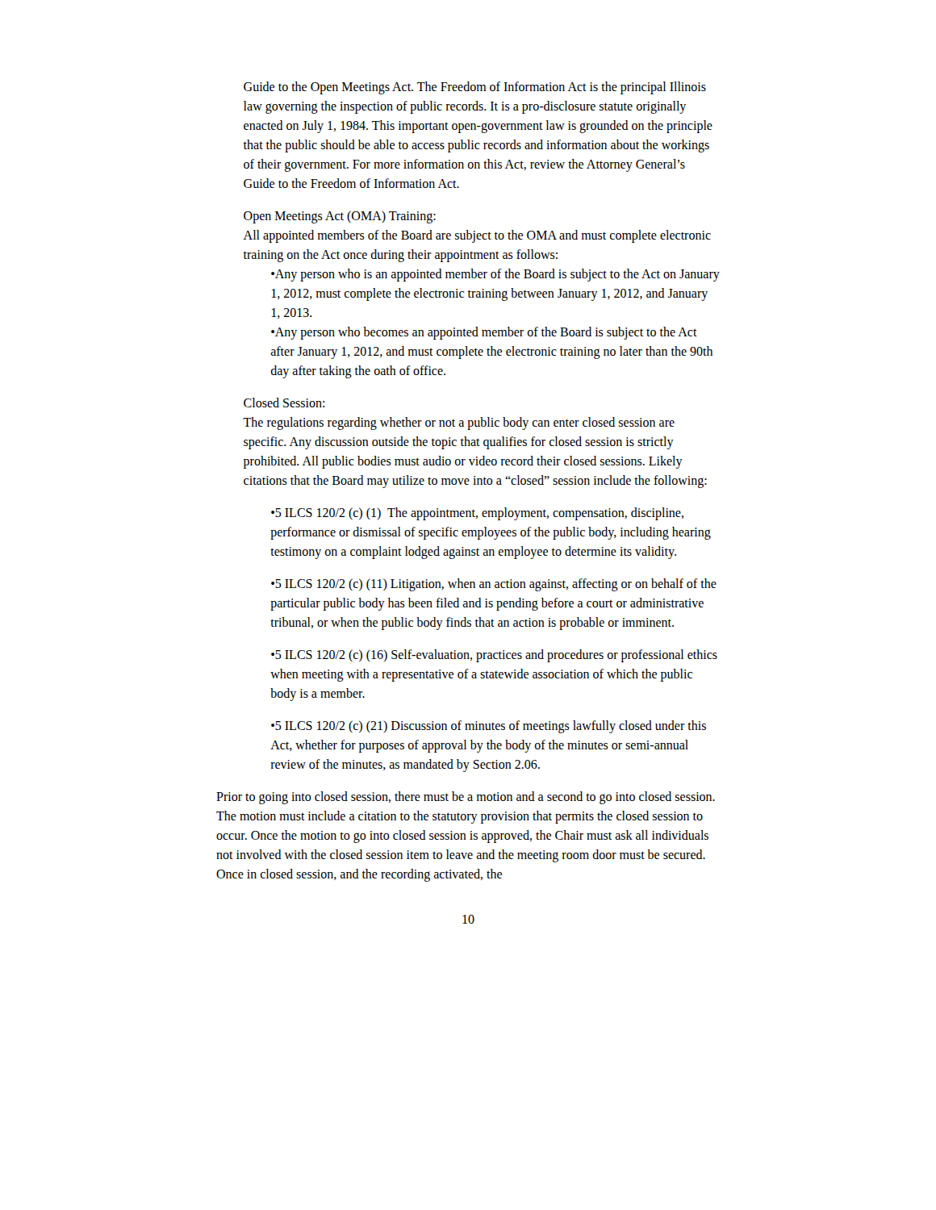Guide to the Open Meetings Act. The Freedom of Information Act is the principal Illinois law governing the inspection of public records. It is a pro-disclosure statute originally enacted on July 1, 1984. This important open-government law is grounded on the principle that the public should be able to access public records and information about the workings of their government. For more information on this Act, review the Attorney General’s Guide to the Freedom of Information Act.
Open Meetings Act (OMA) Training:
All appointed members of the Board are subject to the OMA and must complete electronic training on the Act once during their appointment as follows:
•Any person who is an appointed member of the Board is subject to the Act on January 1, 2012, must complete the electronic training between January 1, 2012, and January 1, 2013.
•Any person who becomes an appointed member of the Board is subject to the Act after January 1, 2012, and must complete the electronic training no later than the 90th day after taking the oath of office.
Closed Session:
The regulations regarding whether or not a public body can enter closed session are specific. Any discussion outside the topic that qualifies for closed session is strictly prohibited. All public bodies must audio or video record their closed sessions. Likely citations that the Board may utilize to move into a “closed” session include the following:
•5 ILCS 120/2 (c) (1) The appointment, employment, compensation, discipline, performance or dismissal of specific employees of the public body, including hearing testimony on a complaint lodged against an employee to determine its validity.
•5 ILCS 120/2 (c) (11) Litigation, when an action against, affecting or on behalf of the particular public body has been filed and is pending before a court or administrative tribunal, or when the public body finds that an action is probable or imminent.
•5 ILCS 120/2 (c) (16) Self-evaluation, practices and procedures or professional ethics when meeting with a representative of a statewide association of which the public body is a member.
•5 ILCS 120/2 (c) (21) Discussion of minutes of meetings lawfully closed under this Act, whether for purposes of approval by the body of the minutes or semi-annual review of the minutes, as mandated by Section 2.06.
Prior to going into closed session, there must be a motion and a second to go into closed session. The motion must include a citation to the statutory provision that permits the closed session to occur. Once the motion to go into closed session is approved, the Chair must ask all individuals not involved with the closed session item to leave and the meeting room door must be secured. Once in closed session, and the recording activated, the
10